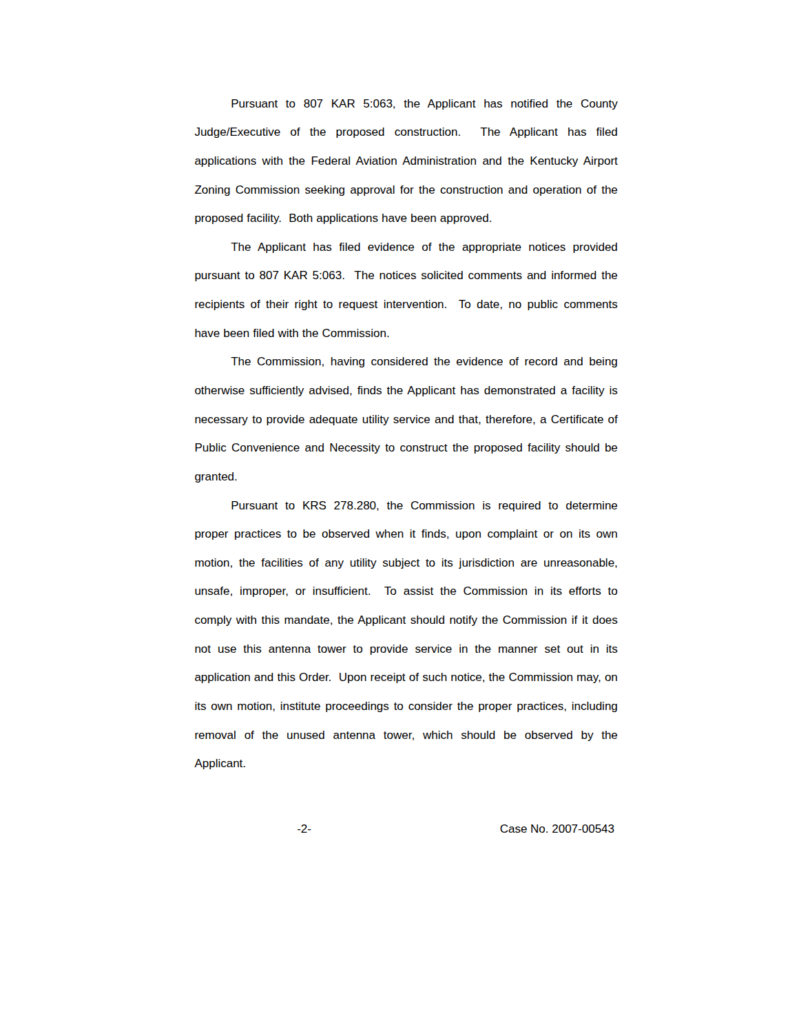Pursuant to 807 KAR 5:063, the Applicant has notified the County Judge/Executive of the proposed construction. The Applicant has filed applications with the Federal Aviation Administration and the Kentucky Airport Zoning Commission seeking approval for the construction and operation of the proposed facility. Both applications have been approved.
The Applicant has filed evidence of the appropriate notices provided pursuant to 807 KAR 5:063. The notices solicited comments and informed the recipients of their right to request intervention. To date, no public comments have been filed with the Commission.
The Commission, having considered the evidence of record and being otherwise sufficiently advised, finds the Applicant has demonstrated a facility is necessary to provide adequate utility service and that, therefore, a Certificate of Public Convenience and Necessity to construct the proposed facility should be granted.
Pursuant to KRS 278.280, the Commission is required to determine proper practices to be observed when it finds, upon complaint or on its own motion, the facilities of any utility subject to its jurisdiction are unreasonable, unsafe, improper, or insufficient. To assist the Commission in its efforts to comply with this mandate, the Applicant should notify the Commission if it does not use this antenna tower to provide service in the manner set out in its application and this Order. Upon receipt of such notice, the Commission may, on its own motion, institute proceedings to consider the proper practices, including removal of the unused antenna tower, which should be observed by the Applicant.
-2- Case No. 2007-00543